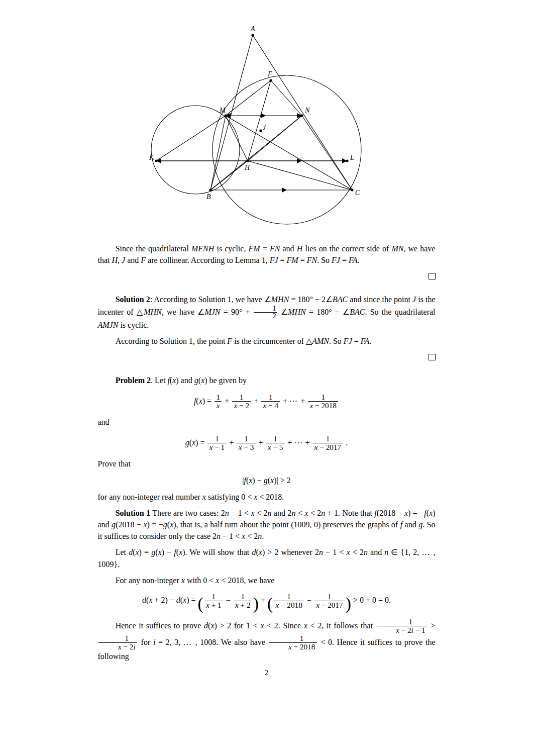Triangle ABC with circumcircle arcs, points K, M, N, L, H, J, F A F M N J K L H B C
Since the quadrilateral MFNH is cyclic, FM = FN and H lies on the correct side of MN, we have that H, J and F are collinear. According to Lemma 1, FJ = FM = FN. So FJ = FA.
Solution 2: According to Solution 1, we have ∠MHN = 180° − 2∠BAC and since the point J is the incenter of △MHN, we have ∠MJN = 90° + 12 ∠MHN = 180° − ∠BAC. So the quadrilateral AMJN is cyclic.
According to Solution 1, the point F is the circumcenter of △AMN. So FJ = FA.
Problem 2. Let f(x) and g(x) be given by
f(x) = 1 x + 1 x − 2 + 1 x − 4 + ⋯ + 1 x − 2018
and
g(x) = 1 x − 1 + 1 x − 3 + 1 x − 5 + ⋯ + 1 x − 2017 .
Prove that
|f(x) − g(x)| > 2
for any non-integer real number x satisfying 0 < x < 2018.
Solution 1 There are two cases: 2n − 1 < x < 2n and 2n < x < 2n + 1. Note that f(2018 − x) = −f(x) and g(2018 − x) = −g(x), that is, a half turn about the point (1009, 0) preserves the graphs of f and g. So it suffices to consider only the case 2n − 1 < x < 2n.
Let d(x) = g(x) − f(x). We will show that d(x) > 2 whenever 2n − 1 < x < 2n and n ∈ {1, 2, … , 1009}.
For any non-integer x with 0 < x < 2018, we have
d(x + 2) − d(x) = ( 1 x + 1 − 1 x + 2 ) + ( 1 x − 2018 − 1 x − 2017 ) > 0 + 0 = 0.
Hence it suffices to prove d(x) > 2 for 1 < x < 2. Since x < 2, it follows that 1 x − 2i − 1 > 1 x − 2i for i = 2, 3, … , 1008. We also have 1 x − 2018 < 0. Hence it suffices to prove the following
2